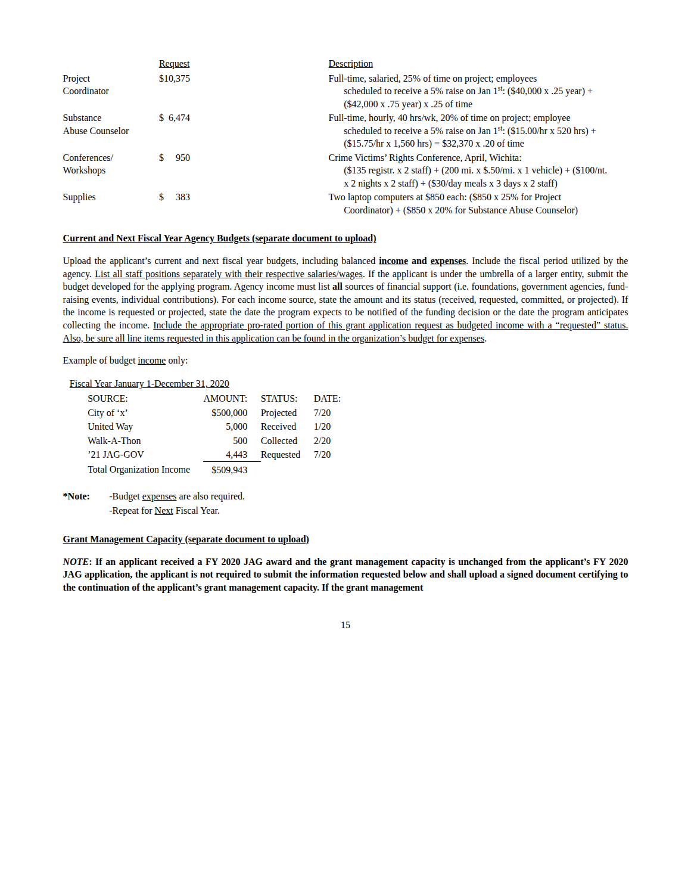| | Request | Description |
| --- | --- | --- |
| Project Coordinator | $10,375 | Full-time, salaried, 25% of time on project; employees scheduled to receive a 5% raise on Jan 1 st : ($40,000 x .25 year) + ($42,000 x .75 year) x .25 of time |
| Substance Abuse Counselor | $ 6,474 | Full-time, hourly, 40 hrs/wk, 20% of time on project; employee scheduled to receive a 5% raise on Jan 1 st : ($15.00/hr x 520 hrs) + ($15.75/hr x 1,560 hrs) = $32,370 x .20 of time |
| Conferences/ Workshops | $ 950 | Crime Victims’ Rights Conference, April, Wichita: ($135 registr. x 2 staff) + (200 mi. x $.50/mi. x 1 vehicle) + ($100/nt. x 2 nights x 2 staff) + ($30/day meals x 3 days x 2 staff) |
| Supplies | $ 383 | Two laptop computers at $850 each: ($850 x 25% for Project Coordinator) + ($850 x 20% for Substance Abuse Counselor) |
Current and Next Fiscal Year Agency Budgets (separate document to upload)
Upload the applicant’s current and next fiscal year budgets, including balanced income and expenses. Include the fiscal period utilized by the agency. List all staff positions separately with their respective salaries/wages. If the applicant is under the umbrella of a larger entity, submit the budget developed for the applying program. Agency income must list all sources of financial support (i.e. foundations, government agencies, fund-raising events, individual contributions). For each income source, state the amount and its status (received, requested, committed, or projected). If the income is requested or projected, state the date the program expects to be notified of the funding decision or the date the program anticipates collecting the income. Include the appropriate pro-rated portion of this grant application request as budgeted income with a “requested” status. Also, be sure all line items requested in this application can be found in the organization’s budget for expenses.
Example of budget income only:
Fiscal Year January 1-December 31, 2020
| SOURCE: | AMOUNT: | STATUS: | DATE: |
| --- | --- | --- | --- |
| City of ‘x’ | $500,000 | Projected | 7/20 |
| United Way | 5,000 | Received | 1/20 |
| Walk-A-Thon | 500 | Collected | 2/20 |
| ’21 JAG-GOV | 4,443 | Requested | 7/20 |
| Total Organization Income | $509,943 | | |
*Note:
-Budget expenses are also required.
-Repeat for Next Fiscal Year.
Grant Management Capacity (separate document to upload)
NOTE: If an applicant received a FY 2020 JAG award and the grant management capacity is unchanged from the applicant’s FY 2020 JAG application, the applicant is not required to submit the information requested below and shall upload a signed document certifying to the continuation of the applicant’s grant management capacity. If the grant management
15